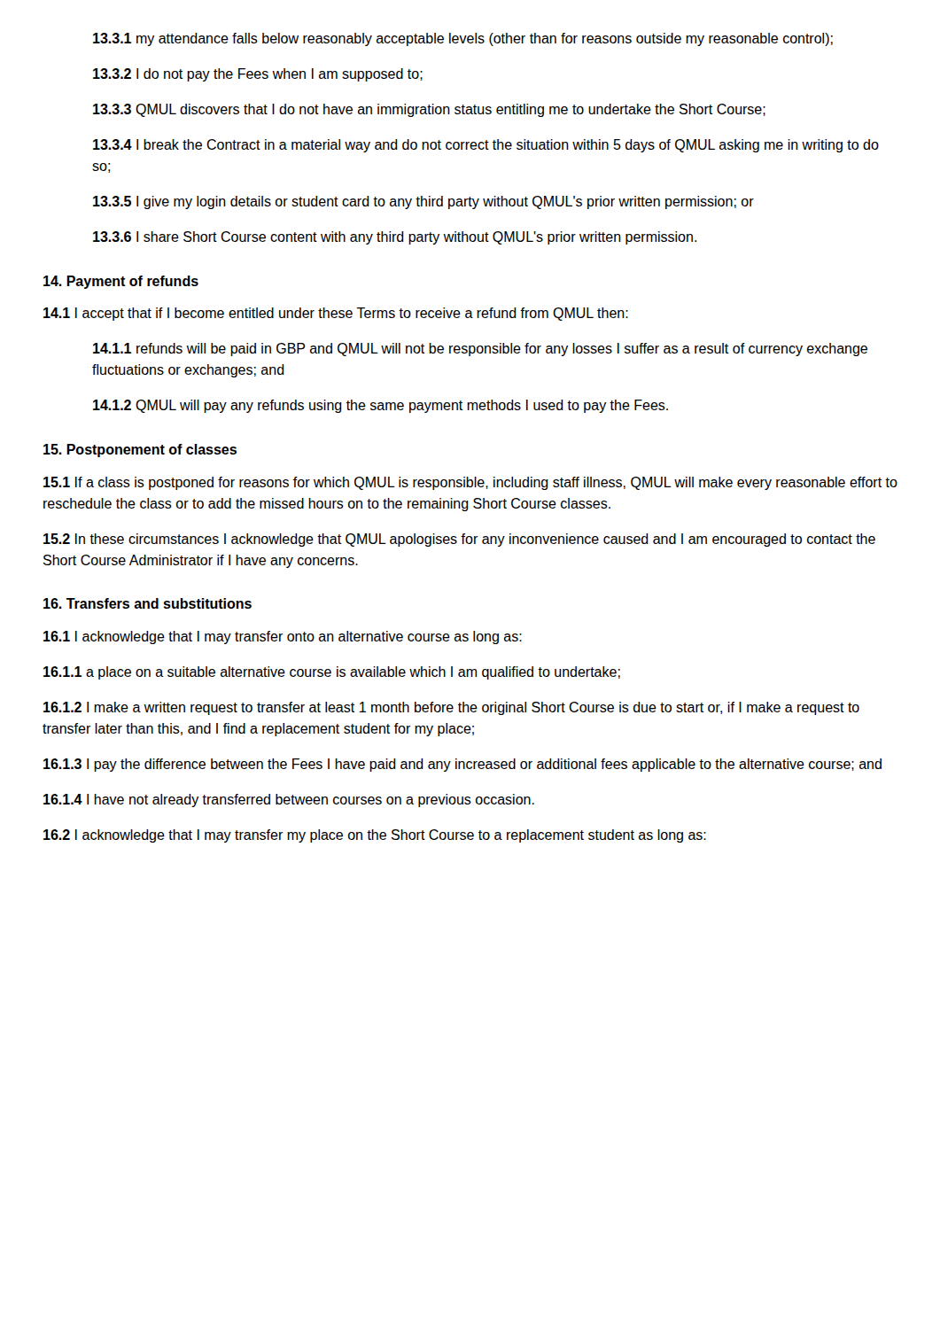13.3.1 my attendance falls below reasonably acceptable levels (other than for reasons outside my reasonable control);
13.3.2 I do not pay the Fees when I am supposed to;
13.3.3 QMUL discovers that I do not have an immigration status entitling me to undertake the Short Course;
13.3.4 I break the Contract in a material way and do not correct the situation within 5 days of QMUL asking me in writing to do so;
13.3.5 I give my login details or student card to any third party without QMUL's prior written permission; or
13.3.6 I share Short Course content with any third party without QMUL's prior written permission.
14. Payment of refunds
14.1 I accept that if I become entitled under these Terms to receive a refund from QMUL then:
14.1.1 refunds will be paid in GBP and QMUL will not be responsible for any losses I suffer as a result of currency exchange fluctuations or exchanges; and
14.1.2 QMUL will pay any refunds using the same payment methods I used to pay the Fees.
15. Postponement of classes
15.1 If a class is postponed for reasons for which QMUL is responsible, including staff illness, QMUL will make every reasonable effort to reschedule the class or to add the missed hours on to the remaining Short Course classes.
15.2 In these circumstances I acknowledge that QMUL apologises for any inconvenience caused and I am encouraged to contact the Short Course Administrator if I have any concerns.
16. Transfers and substitutions
16.1 I acknowledge that I may transfer onto an alternative course as long as:
16.1.1 a place on a suitable alternative course is available which I am qualified to undertake;
16.1.2 I make a written request to transfer at least 1 month before the original Short Course is due to start or, if I make a request to transfer later than this, and I find a replacement student for my place;
16.1.3 I pay the difference between the Fees I have paid and any increased or additional fees applicable to the alternative course; and
16.1.4 I have not already transferred between courses on a previous occasion.
16.2 I acknowledge that I may transfer my place on the Short Course to a replacement student as long as: